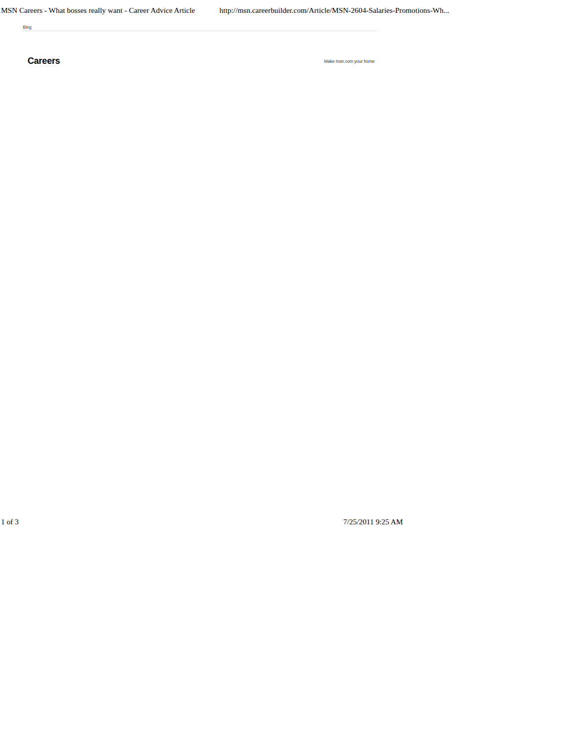MSN Careers - What bosses really want - Career Advice Article http://msn.careerbuilder.com/Article/MSN-2604-Salaries-Promotions-Wh...
Bing
Careers
Make msn.com your home
1 of 3 7/25/2011 9:25 AM